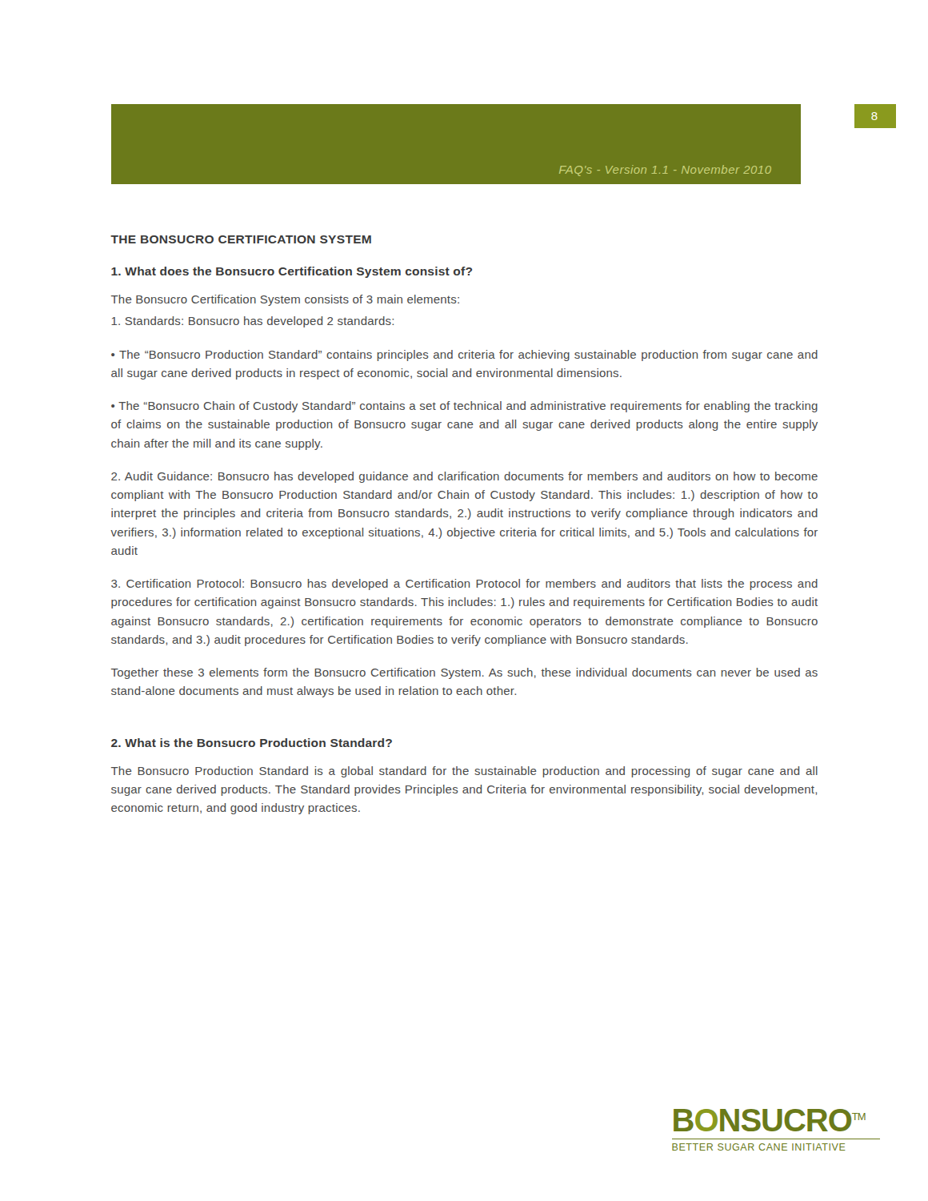8
FAQ's - Version 1.1 - November 2010
THE BONSUCRO CERTIFICATION SYSTEM
1. What does the Bonsucro Certification System consist of?
The Bonsucro Certification System consists of 3 main elements:
1. Standards: Bonsucro has developed 2 standards:
• The “Bonsucro Production Standard” contains principles and criteria for achieving sustainable production from sugar cane and all sugar cane derived products in respect of economic, social and environmental dimensions.
• The “Bonsucro Chain of Custody Standard” contains a set of technical and administrative requirements for enabling the tracking of claims on the sustainable production of Bonsucro sugar cane and all sugar cane derived products along the entire supply chain after the mill and its cane supply.
2. Audit Guidance: Bonsucro has developed guidance and clarification documents for members and auditors on how to become compliant with The Bonsucro Production Standard and/or Chain of Custody Standard. This includes: 1.) description of how to interpret the principles and criteria from Bonsucro standards, 2.) audit instructions to verify compliance through indicators and verifiers, 3.) information related to exceptional situations, 4.) objective criteria for critical limits, and 5.) Tools and calculations for audit
3. Certification Protocol: Bonsucro has developed a Certification Protocol for members and auditors that lists the process and procedures for certification against Bonsucro standards. This includes: 1.) rules and requirements for Certification Bodies to audit against Bonsucro standards, 2.) certification requirements for economic operators to demonstrate compliance to Bonsucro standards, and 3.) audit procedures for Certification Bodies to verify compliance with Bonsucro standards.
Together these 3 elements form the Bonsucro Certification System. As such, these individual documents can never be used as stand-alone documents and must always be used in relation to each other.
2. What is the Bonsucro Production Standard?
The Bonsucro Production Standard is a global standard for the sustainable production and processing of sugar cane and all sugar cane derived products. The Standard provides Principles and Criteria for environmental responsibility, social development, economic return, and good industry practices.
BONSUCRO TM
BETTER SUGAR CANE INITIATIVE